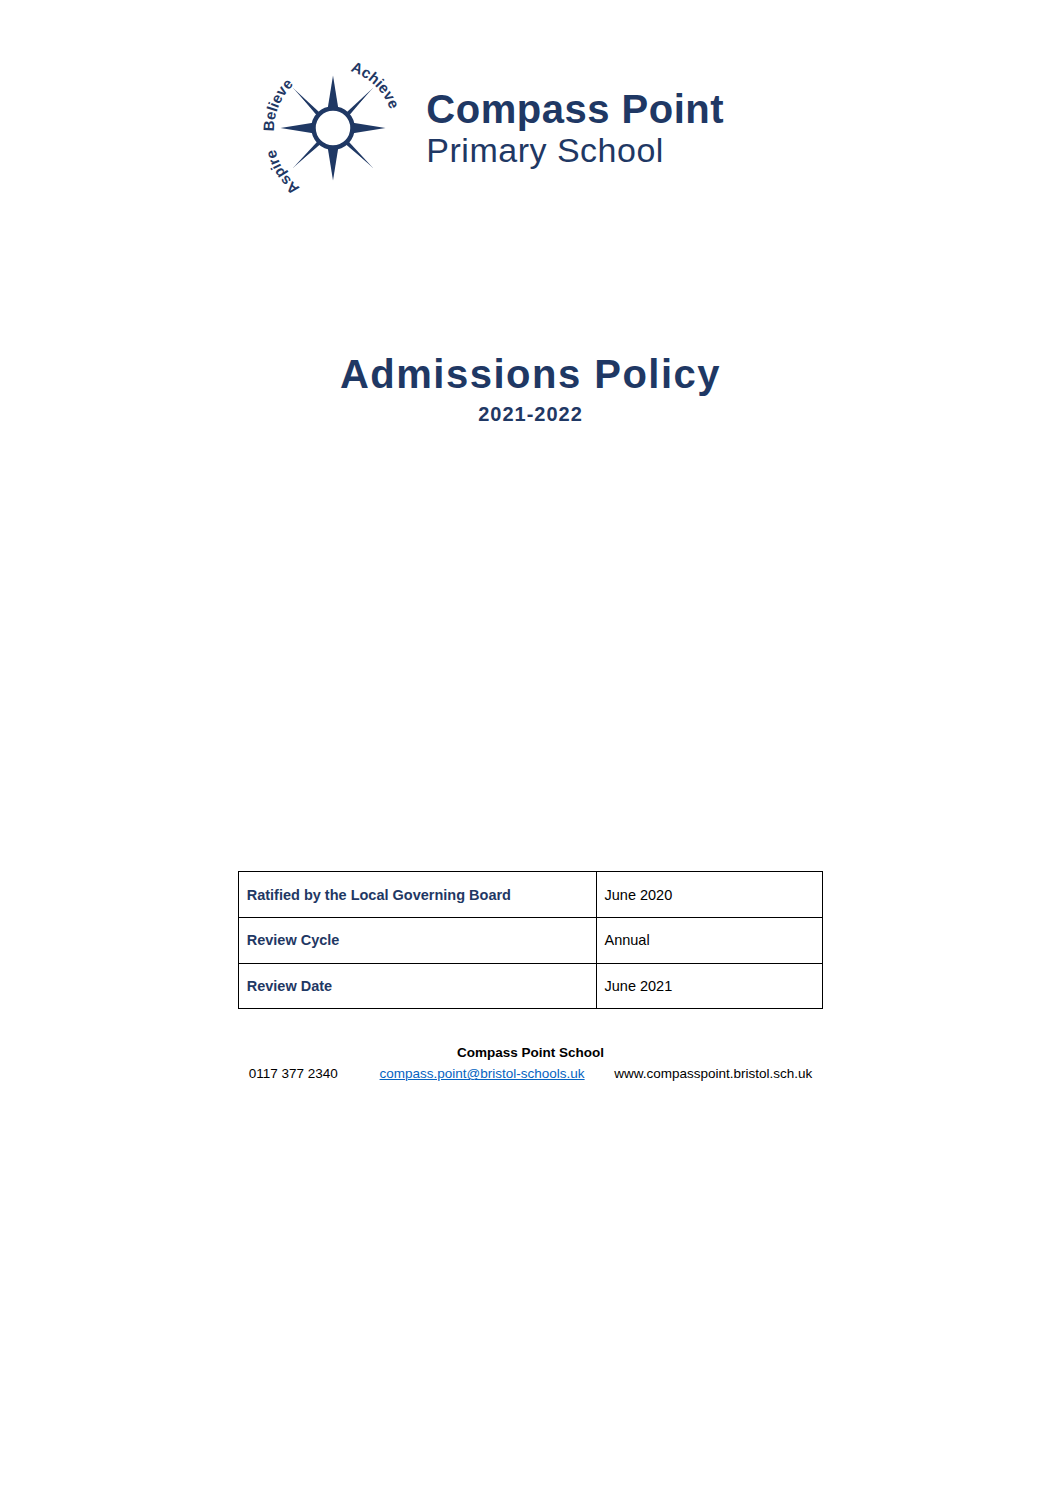Believe Achieve Aspire
Compass Point
Primary School
Admissions Policy
2021-2022
| Ratified by the Local Governing Board | June 2020 |
| Review Cycle | Annual |
| Review Date | June 2021 |
Compass Point School
0117 377 2340 compass.point@bristol-schools.uk www.compasspoint.bristol.sch.uk